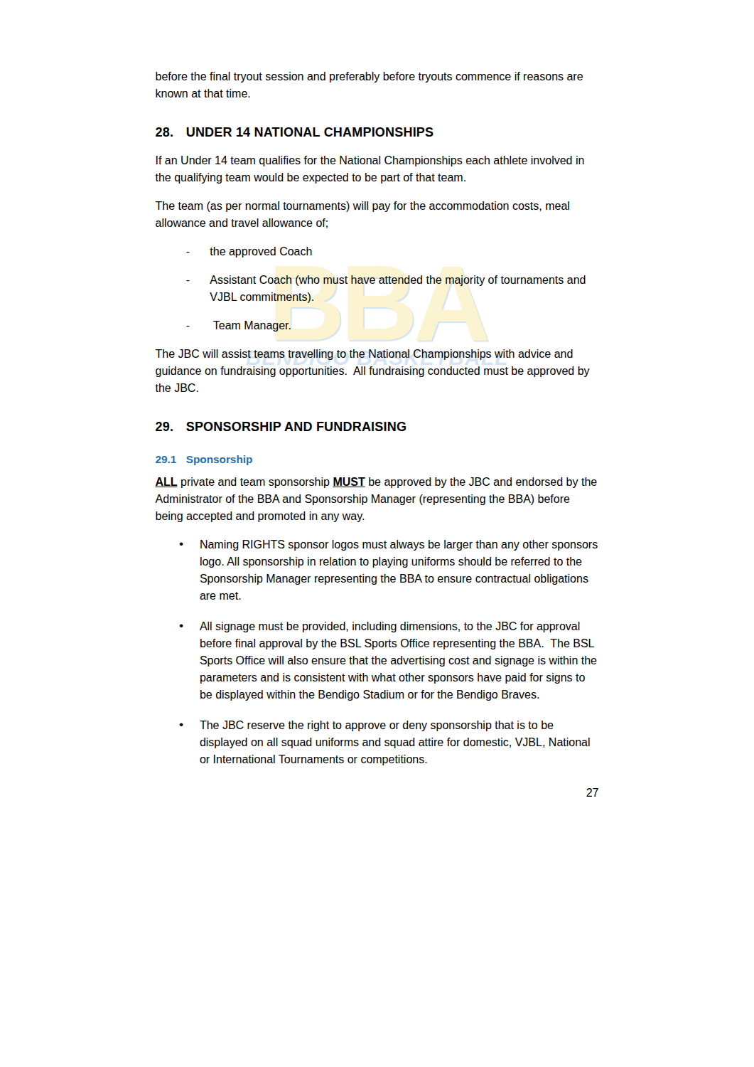BBA
BENDIGO BASKETBALL
before the final tryout session and preferably before tryouts commence if reasons are known at that time.
28. UNDER 14 NATIONAL CHAMPIONSHIPS
If an Under 14 team qualifies for the National Championships each athlete involved in the qualifying team would be expected to be part of that team.
The team (as per normal tournaments) will pay for the accommodation costs, meal allowance and travel allowance of;
the approved Coach
Assistant Coach (who must have attended the majority of tournaments and VJBL commitments).
Team Manager.
The JBC will assist teams travelling to the National Championships with advice and guidance on fundraising opportunities. All fundraising conducted must be approved by the JBC.
29. SPONSORSHIP AND FUNDRAISING
29.1 Sponsorship
ALL private and team sponsorship MUST be approved by the JBC and endorsed by the Administrator of the BBA and Sponsorship Manager (representing the BBA) before being accepted and promoted in any way.
Naming RIGHTS sponsor logos must always be larger than any other sponsors logo. All sponsorship in relation to playing uniforms should be referred to the Sponsorship Manager representing the BBA to ensure contractual obligations are met.
All signage must be provided, including dimensions, to the JBC for approval before final approval by the BSL Sports Office representing the BBA. The BSL Sports Office will also ensure that the advertising cost and signage is within the parameters and is consistent with what other sponsors have paid for signs to be displayed within the Bendigo Stadium or for the Bendigo Braves.
The JBC reserve the right to approve or deny sponsorship that is to be displayed on all squad uniforms and squad attire for domestic, VJBL, National or International Tournaments or competitions.
27